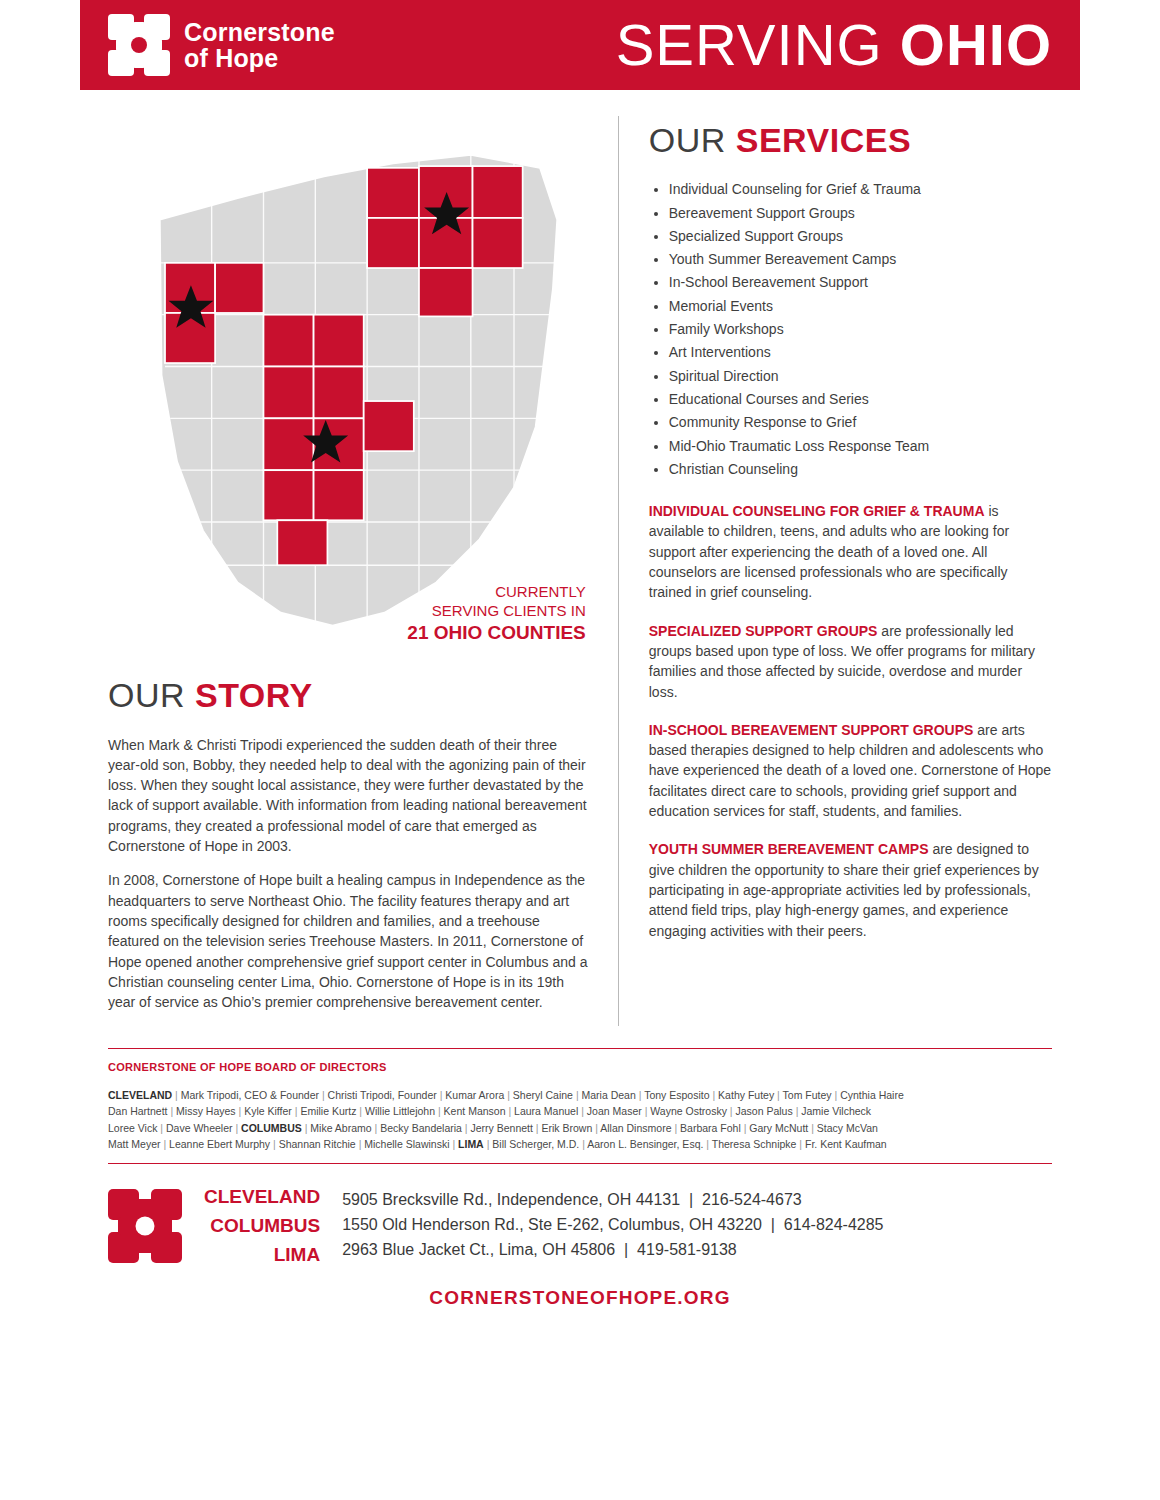Cornerstone of Hope
SERVING OHIO
CURRENTLY
SERVING CLIENTS IN 21 OHIO COUNTIES
OUR STORY
When Mark & Christi Tripodi experienced the sudden death of their three year-old son, Bobby, they needed help to deal with the agonizing pain of their loss. When they sought local assistance, they were further devastated by the lack of support available. With information from leading national bereavement programs, they created a professional model of care that emerged as Cornerstone of Hope in 2003.
In 2008, Cornerstone of Hope built a healing campus in Independence as the headquarters to serve Northeast Ohio. The facility features therapy and art rooms specifically designed for children and families, and a treehouse featured on the television series Treehouse Masters. In 2011, Cornerstone of Hope opened another comprehensive grief support center in Columbus and a Christian counseling center Lima, Ohio. Cornerstone of Hope is in its 19th year of service as Ohio’s premier comprehensive bereavement center.
OUR SERVICES
Individual Counseling for Grief & Trauma
Bereavement Support Groups
Specialized Support Groups
Youth Summer Bereavement Camps
In-School Bereavement Support
Memorial Events
Family Workshops
Art Interventions
Spiritual Direction
Educational Courses and Series
Community Response to Grief
Mid-Ohio Traumatic Loss Response Team
Christian Counseling
INDIVIDUAL COUNSELING FOR GRIEF & TRAUMA is available to children, teens, and adults who are looking for support after experiencing the death of a loved one. All counselors are licensed professionals who are specifically trained in grief counseling.
SPECIALIZED SUPPORT GROUPS are professionally led groups based upon type of loss. We offer programs for military families and those affected by suicide, overdose and murder loss.
IN-SCHOOL BEREAVEMENT SUPPORT GROUPS are arts based therapies designed to help children and adolescents who have experienced the death of a loved one. Cornerstone of Hope facilitates direct care to schools, providing grief support and education services for staff, students, and families.
YOUTH SUMMER BEREAVEMENT CAMPS are designed to give children the opportunity to share their grief experiences by participating in age-appropriate activities led by professionals, attend field trips, play high-energy games, and experience engaging activities with their peers.
Cornerstone of Hope Board of Directors
CLEVELAND | Mark Tripodi, CEO & Founder | Christi Tripodi, Founder | Kumar Arora | Sheryl Caine | Maria Dean | Tony Esposito | Kathy Futey | Tom Futey | Cynthia Haire
Dan Hartnett | Missy Hayes | Kyle Kiffer | Emilie Kurtz | Willie Littlejohn | Kent Manson | Laura Manuel | Joan Maser | Wayne Ostrosky | Jason Palus | Jamie Vilcheck
Loree Vick | Dave Wheeler | COLUMBUS | Mike Abramo | Becky Bandelaria | Jerry Bennett | Erik Brown | Allan Dinsmore | Barbara Fohl | Gary McNutt | Stacy McVan
Matt Meyer | Leanne Ebert Murphy | Shannan Ritchie | Michelle Slawinski | LIMA | Bill Scherger, M.D. | Aaron L. Bensinger, Esq. | Theresa Schnipke | Fr. Kent Kaufman
CLEVELAND
COLUMBUS
LIMA
5905 Brecksville Rd., Independence, OH 44131 | 216-524-4673
1550 Old Henderson Rd., Ste E-262, Columbus, OH 43220 | 614-824-4285
2963 Blue Jacket Ct., Lima, OH 45806 | 419-581-9138
CORNERSTONEOFHOPE.ORG